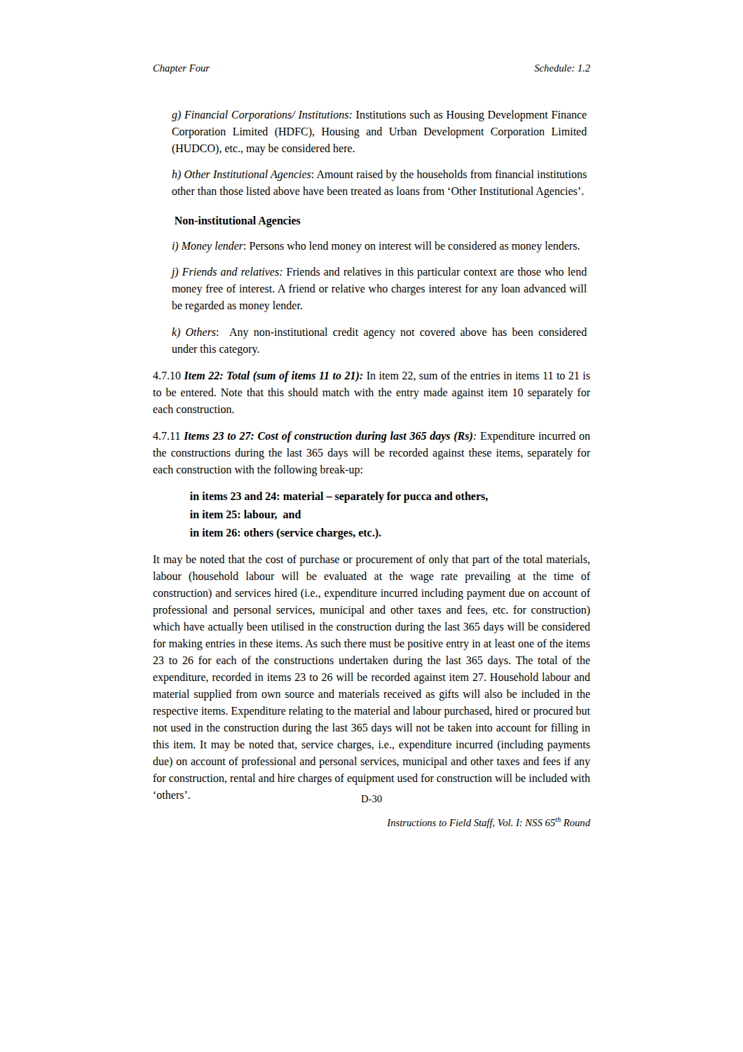Chapter Four Schedule: 1.2
g) Financial Corporations/ Institutions: Institutions such as Housing Development Finance Corporation Limited (HDFC), Housing and Urban Development Corporation Limited (HUDCO), etc., may be considered here.
h) Other Institutional Agencies: Amount raised by the households from financial institutions other than those listed above have been treated as loans from ‘Other Institutional Agencies’.
Non-institutional Agencies
i) Money lender: Persons who lend money on interest will be considered as money lenders.
j) Friends and relatives: Friends and relatives in this particular context are those who lend money free of interest. A friend or relative who charges interest for any loan advanced will be regarded as money lender.
k) Others: Any non-institutional credit agency not covered above has been considered under this category.
4.7.10 Item 22: Total (sum of items 11 to 21): In item 22, sum of the entries in items 11 to 21 is to be entered. Note that this should match with the entry made against item 10 separately for each construction.
4.7.11 Items 23 to 27: Cost of construction during last 365 days (Rs): Expenditure incurred on the constructions during the last 365 days will be recorded against these items, separately for each construction with the following break-up:
in items 23 and 24: material – separately for pucca and others,
in item 25: labour, and
in item 26: others (service charges, etc.).
It may be noted that the cost of purchase or procurement of only that part of the total materials, labour (household labour will be evaluated at the wage rate prevailing at the time of construction) and services hired (i.e., expenditure incurred including payment due on account of professional and personal services, municipal and other taxes and fees, etc. for construction) which have actually been utilised in the construction during the last 365 days will be considered for making entries in these items. As such there must be positive entry in at least one of the items 23 to 26 for each of the constructions undertaken during the last 365 days. The total of the expenditure, recorded in items 23 to 26 will be recorded against item 27. Household labour and material supplied from own source and materials received as gifts will also be included in the respective items. Expenditure relating to the material and labour purchased, hired or procured but not used in the construction during the last 365 days will not be taken into account for filling in this item. It may be noted that, service charges, i.e., expenditure incurred (including payments due) on account of professional and personal services, municipal and other taxes and fees if any for construction, rental and hire charges of equipment used for construction will be included with ‘others’.
D-30
Instructions to Field Staff, Vol. I: NSS 65th Round